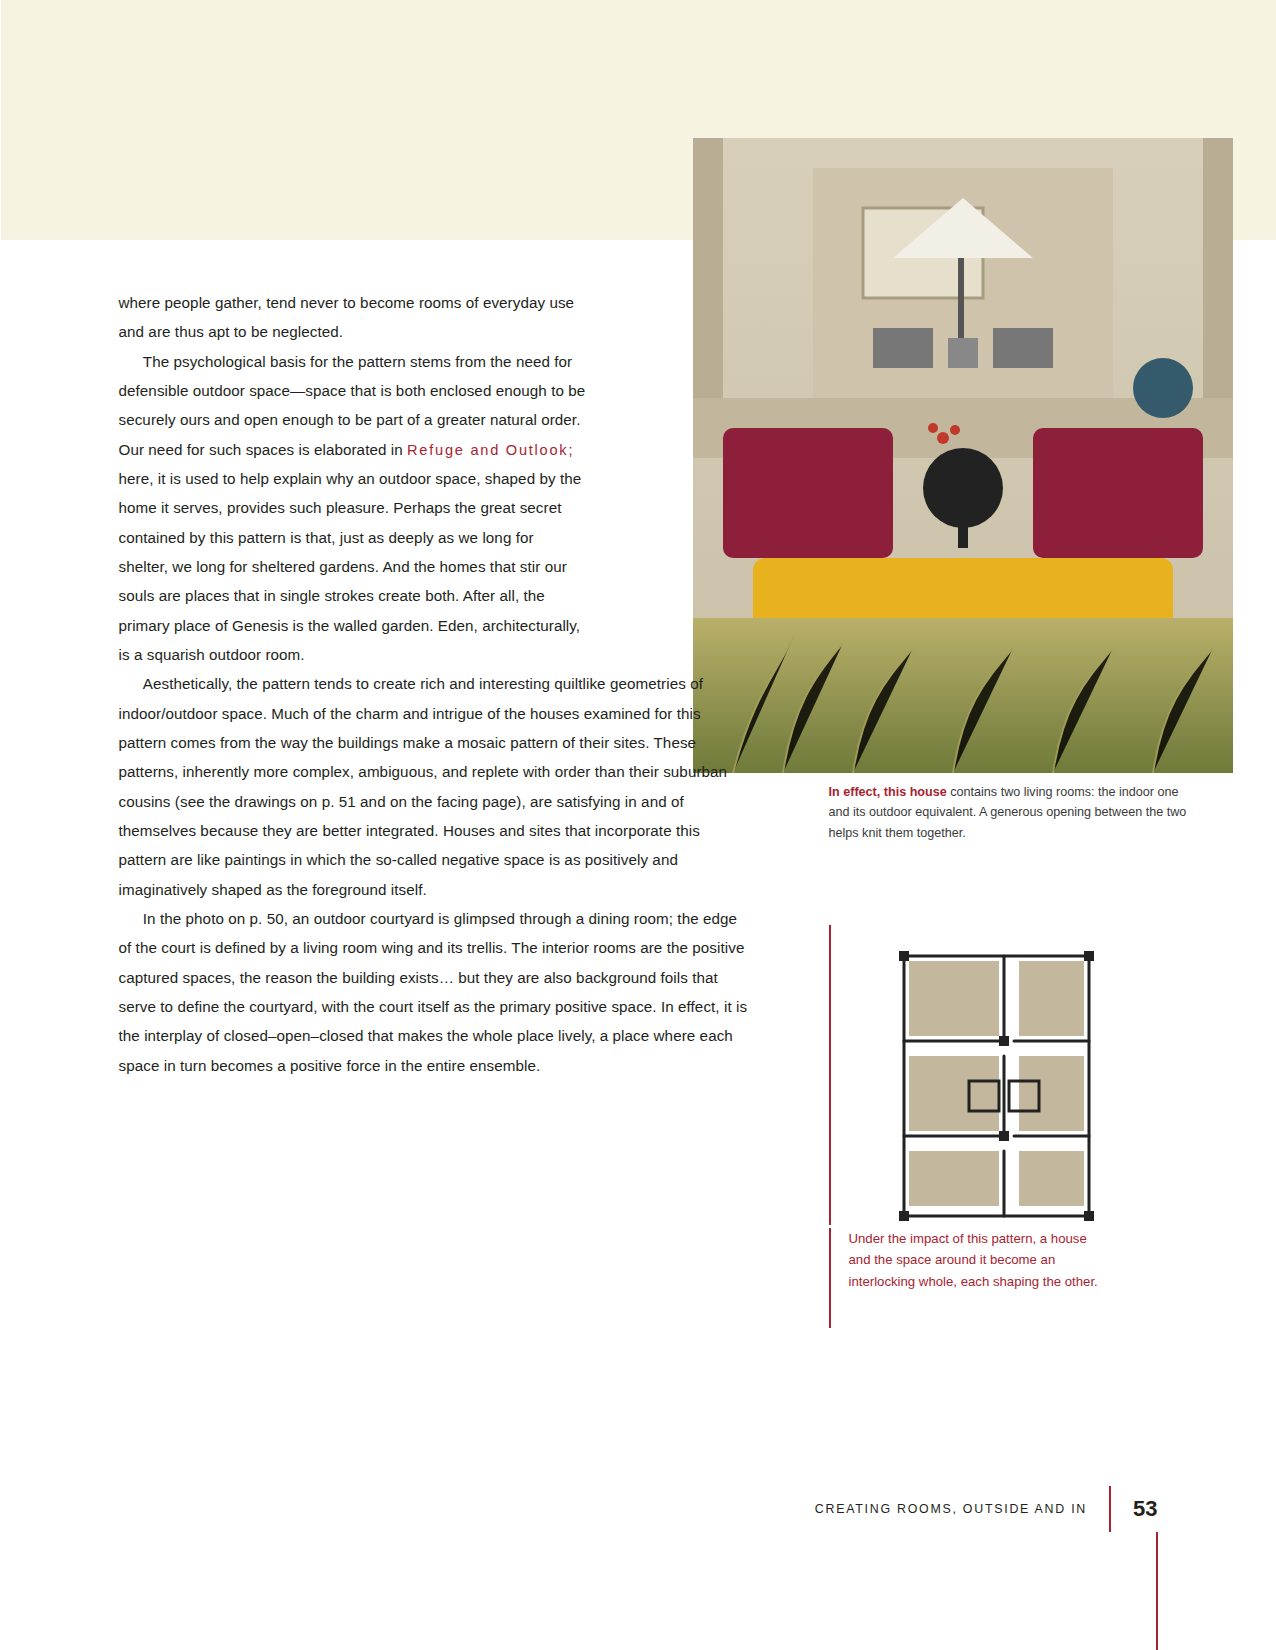where people gather, tend never to become rooms of everyday use and are thus apt to be neglected.
The psychological basis for the pattern stems from the need for defensible outdoor space—space that is both enclosed enough to be securely ours and open enough to be part of a greater natural order. Our need for such spaces is elaborated in Refuge and Outlook; here, it is used to help explain why an outdoor space, shaped by the home it serves, provides such pleasure. Perhaps the great secret contained by this pattern is that, just as deeply as we long for shelter, we long for sheltered gardens. And the homes that stir our souls are places that in single strokes create both. After all, the primary place of Genesis is the walled garden. Eden, architecturally, is a squarish outdoor room.
Aesthetically, the pattern tends to create rich and interesting quiltlike geometries of indoor/outdoor space. Much of the charm and intrigue of the houses examined for this pattern comes from the way the buildings make a mosaic pattern of their sites. These patterns, inherently more complex, ambiguous, and replete with order than their suburban cousins (see the drawings on p. 51 and on the facing page), are satisfying in and of themselves because they are better integrated. Houses and sites that incorporate this pattern are like paintings in which the so-called negative space is as positively and imaginatively shaped as the foreground itself.
In the photo on p. 50, an outdoor courtyard is glimpsed through a dining room; the edge of the court is defined by a living room wing and its trellis. The interior rooms are the positive captured spaces, the reason the building exists… but they are also background foils that serve to define the courtyard, with the court itself as the primary positive space. In effect, it is the interplay of closed–open–closed that makes the whole place lively, a place where each space in turn becomes a positive force in the entire ensemble.
In effect, this house contains two living rooms: the indoor one and its outdoor equivalent. A generous opening between the two helps knit them together.
Under the impact of this pattern, a house and the space around it become an interlocking whole, each shaping the other.
CREATING ROOMS, OUTSIDE AND IN 53